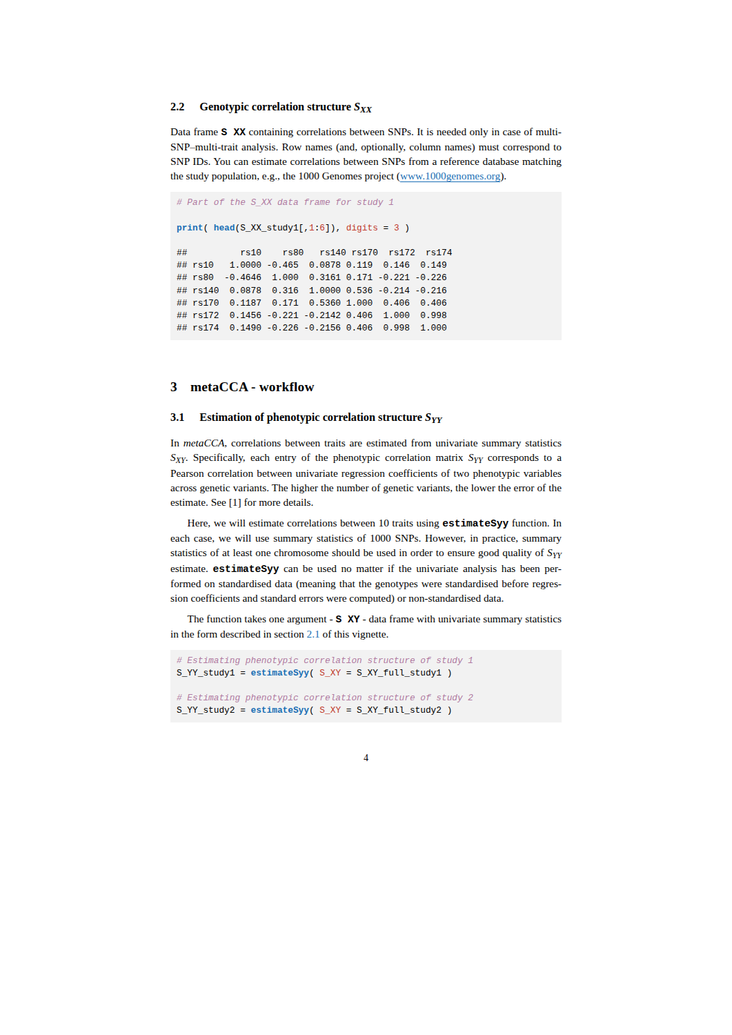2.2 Genotypic correlation structure SXX
Data frame S XX containing correlations between SNPs. It is needed only in case of multi-SNP–multi-trait analysis. Row names (and, optionally, column names) must correspond to SNP IDs. You can estimate correlations between SNPs from a reference database matching the study population, e.g., the 1000 Genomes project (www.1000genomes.org).
# Part of the S_XX data frame for study 1 print( head(S_XX_study1[,1:6]), digits = 3 ) ## rs10 rs80 rs140 rs170 rs172 rs174 ## rs10 1.0000 -0.465 0.0878 0.119 0.146 0.149 ## rs80 -0.4646 1.000 0.3161 0.171 -0.221 -0.226 ## rs140 0.0878 0.316 1.0000 0.536 -0.214 -0.216 ## rs170 0.1187 0.171 0.5360 1.000 0.406 0.406 ## rs172 0.1456 -0.221 -0.2142 0.406 1.000 0.998 ## rs174 0.1490 -0.226 -0.2156 0.406 0.998 1.000
3metaCCA - workflow
3.1 Estimation of phenotypic correlation structure SYY
In metaCCA, correlations between traits are estimated from univariate summary statistics SXY. Specifically, each entry of the phenotypic correlation matrix SYY corresponds to a Pearson correlation between univariate regression coefficients of two phenotypic variables across genetic variants. The higher the number of genetic variants, the lower the error of the estimate. See [1] for more details.
Here, we will estimate correlations between 10 traits using estimateSyy function. In each case, we will use summary statistics of 1000 SNPs. However, in practice, summary statistics of at least one chromosome should be used in order to ensure good quality of SYY estimate. estimateSyy can be used no matter if the univariate analysis has been performed on standardised data (meaning that the genotypes were standardised before regression coefficients and standard errors were computed) or non-standardised data.
The function takes one argument - S XY - data frame with univariate summary statistics in the form described in section 2.1 of this vignette.
# Estimating phenotypic correlation structure of study 1 S_YY_study1 = estimateSyy( S_XY = S_XY_full_study1 ) # Estimating phenotypic correlation structure of study 2 S_YY_study2 = estimateSyy( S_XY = S_XY_full_study2 )
4